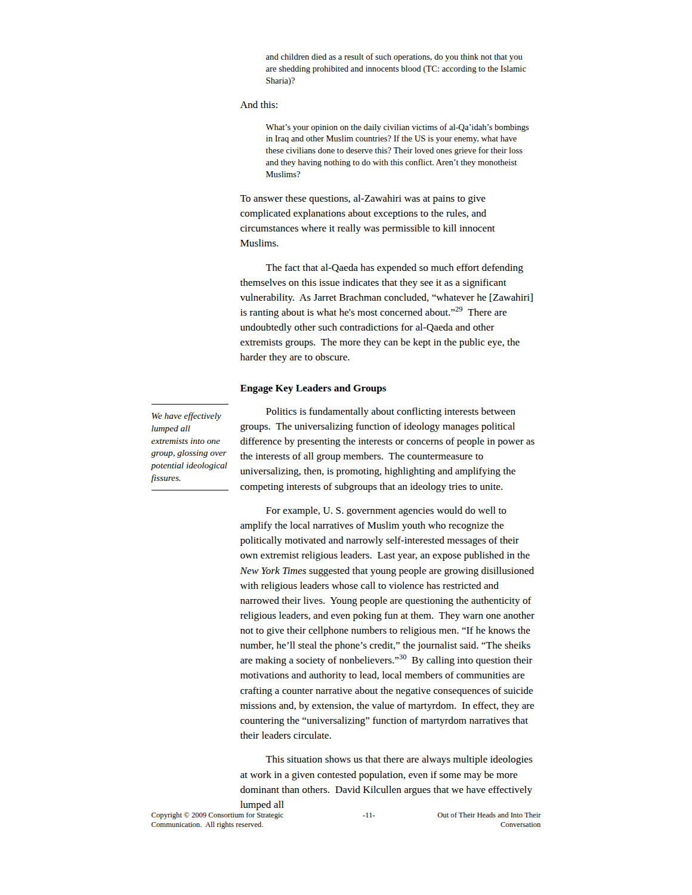and children died as a result of such operations, do you think not that you are shedding prohibited and innocents blood (TC: according to the Islamic Sharia)?
And this:
What’s your opinion on the daily civilian victims of al-Qa’idah’s bombings in Iraq and other Muslim countries? If the US is your enemy, what have these civilians done to deserve this? Their loved ones grieve for their loss and they having nothing to do with this conflict. Aren’t they monotheist Muslims?
To answer these questions, al-Zawahiri was at pains to give complicated explanations about exceptions to the rules, and circumstances where it really was permissible to kill innocent Muslims.
The fact that al-Qaeda has expended so much effort defending themselves on this issue indicates that they see it as a significant vulnerability. As Jarret Brachman concluded, “whatever he [Zawahiri] is ranting about is what he's most concerned about.”29 There are undoubtedly other such contradictions for al-Qaeda and other extremists groups. The more they can be kept in the public eye, the harder they are to obscure.
Engage Key Leaders and Groups
Politics is fundamentally about conflicting interests between groups. The universalizing function of ideology manages political difference by presenting the interests or concerns of people in power as the interests of all group members. The countermeasure to universalizing, then, is promoting, highlighting and amplifying the competing interests of subgroups that an ideology tries to unite.
For example, U. S. government agencies would do well to amplify the local narratives of Muslim youth who recognize the politically motivated and narrowly self-interested messages of their own extremist religious leaders. Last year, an expose published in the New York Times suggested that young people are growing disillusioned with religious leaders whose call to violence has restricted and narrowed their lives. Young people are questioning the authenticity of religious leaders, and even poking fun at them. They warn one another not to give their cellphone numbers to religious men. “If he knows the number, he’ll steal the phone’s credit,” the journalist said. “The sheiks are making a society of nonbelievers.”30 By calling into question their motivations and authority to lead, local members of communities are crafting a counter narrative about the negative consequences of suicide missions and, by extension, the value of martyrdom. In effect, they are countering the “universalizing” function of martyrdom narratives that their leaders circulate.
This situation shows us that there are always multiple ideologies at work in a given contested population, even if some may be more dominant than others. David Kilcullen argues that we have effectively lumped all
We have effectively lumped all extremists into one group, glossing over potential ideological fissures.
Copyright © 2009 Consortium for Strategic Communication. All rights reserved.
-11-
Out of Their Heads and Into Their Conversation